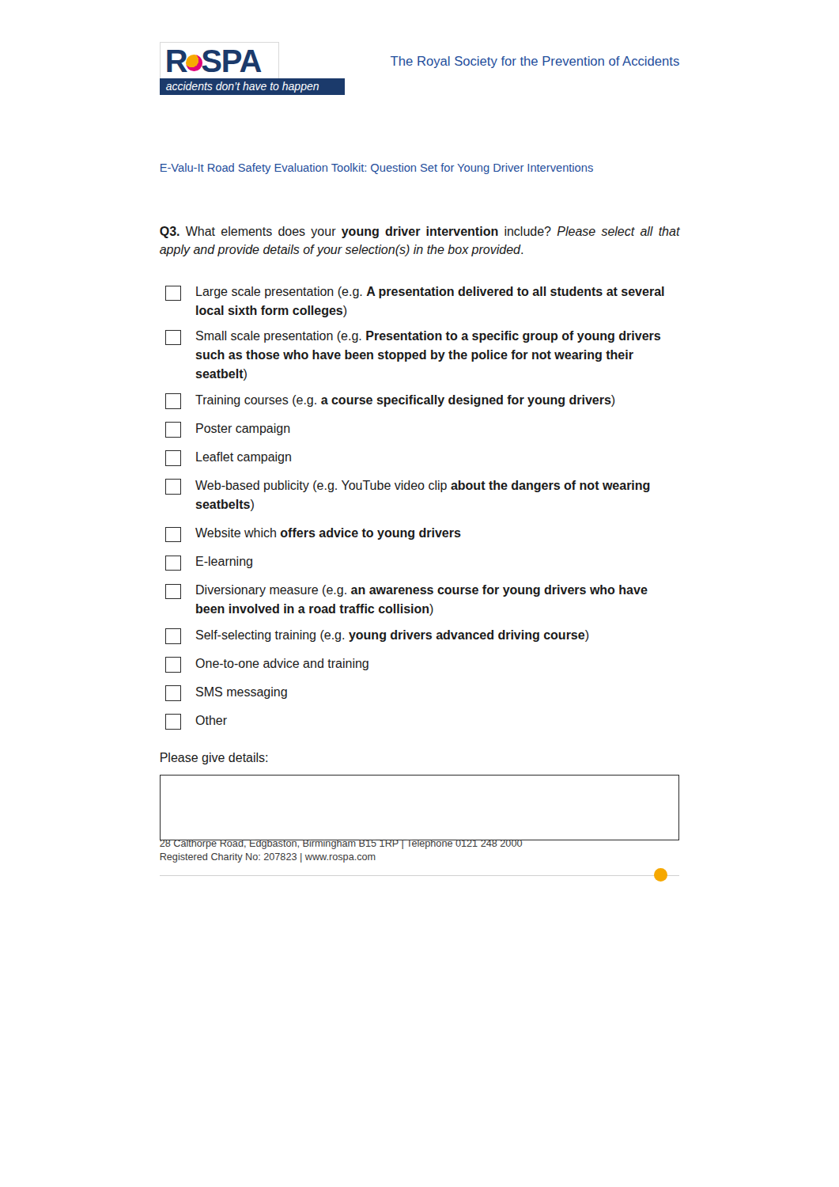R SPA
accidents don’t have to happen
The Royal Society for the Prevention of Accidents
E-Valu-It Road Safety Evaluation Toolkit: Question Set for Young Driver Interventions
Q3. What elements does your young driver intervention include? Please select all that apply and provide details of your selection(s) in the box provided.
Large scale presentation (e.g. A presentation delivered to all students at several local sixth form colleges)
Small scale presentation (e.g. Presentation to a specific group of young drivers such as those who have been stopped by the police for not wearing their seatbelt)
Training courses (e.g. a course specifically designed for young drivers)
Poster campaign
Leaflet campaign
Web-based publicity (e.g. YouTube video clip about the dangers of not wearing seatbelts)
Website which offers advice to young drivers
E-learning
Diversionary measure (e.g. an awareness course for young drivers who have been involved in a road traffic collision)
Self-selecting training (e.g. young drivers advanced driving course)
One-to-one advice and training
SMS messaging
Other
Please give details:
28 Calthorpe Road, Edgbaston, Birmingham B15 1RP | Telephone 0121 248 2000
Registered Charity No: 207823 | www.rospa.com